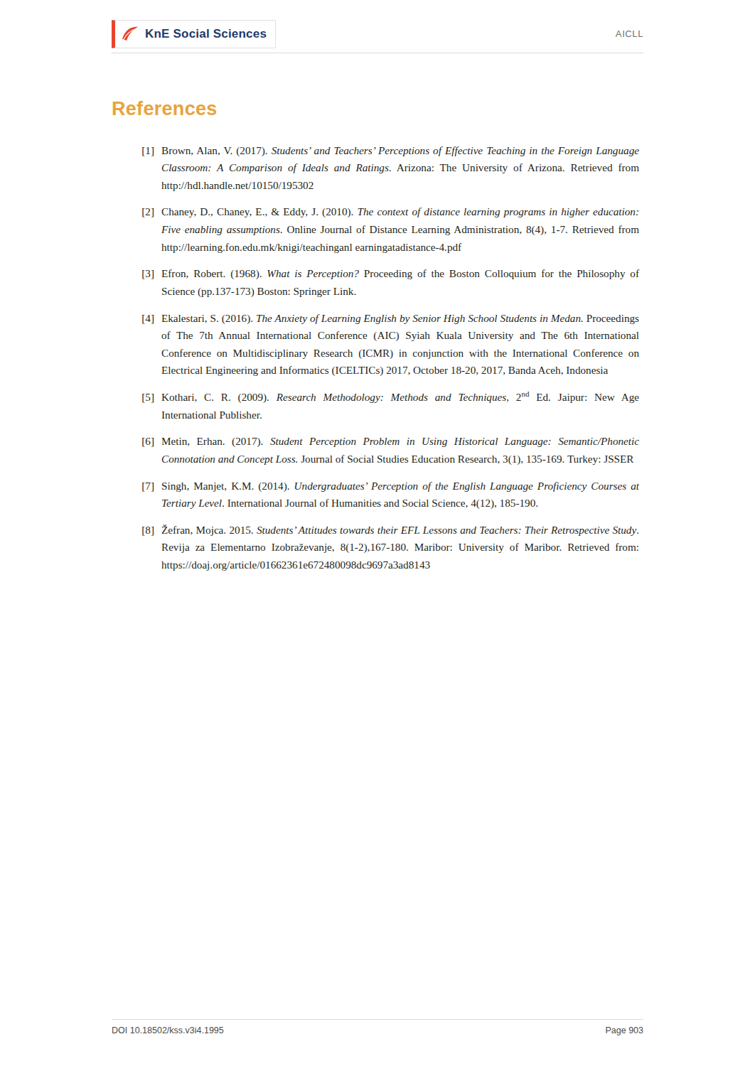KnE Social Sciences
AICLL
References
[1] Brown, Alan, V. (2017). Students’ and Teachers’ Perceptions of Effective Teaching in the Foreign Language Classroom: A Comparison of Ideals and Ratings. Arizona: The University of Arizona. Retrieved from http://hdl.handle.net/10150/195302
[2] Chaney, D., Chaney, E., & Eddy, J. (2010). The context of distance learning programs in higher education: Five enabling assumptions. Online Journal of Distance Learning Administration, 8(4), 1-7. Retrieved from http://learning.fon.edu.mk/knigi/teachinganl earningatadistance-4.pdf
[3] Efron, Robert. (1968). What is Perception? Proceeding of the Boston Colloquium for the Philosophy of Science (pp.137-173) Boston: Springer Link.
[4] Ekalestari, S. (2016). The Anxiety of Learning English by Senior High School Students in Medan. Proceedings of The 7th Annual International Conference (AIC) Syiah Kuala University and The 6th International Conference on Multidisciplinary Research (ICMR) in conjunction with the International Conference on Electrical Engineering and Informatics (ICELTICs) 2017, October 18-20, 2017, Banda Aceh, Indonesia
[5] Kothari, C. R. (2009). Research Methodology: Methods and Techniques, 2nd Ed. Jaipur: New Age International Publisher.
[6] Metin, Erhan. (2017). Student Perception Problem in Using Historical Language: Semantic/Phonetic Connotation and Concept Loss. Journal of Social Studies Education Research, 3(1), 135-169. Turkey: JSSER
[7] Singh, Manjet, K.M. (2014). Undergraduates’ Perception of the English Language Proficiency Courses at Tertiary Level. International Journal of Humanities and Social Science, 4(12), 185-190.
[8] Žefran, Mojca. 2015. Students’ Attitudes towards their EFL Lessons and Teachers: Their Retrospective Study. Revija za Elementarno Izobraževanje, 8(1-2),167-180. Maribor: University of Maribor. Retrieved from: https://doaj.org/article/01662361e672480098dc9697a3ad8143
DOI 10.18502/kss.v3i4.1995 Page 903